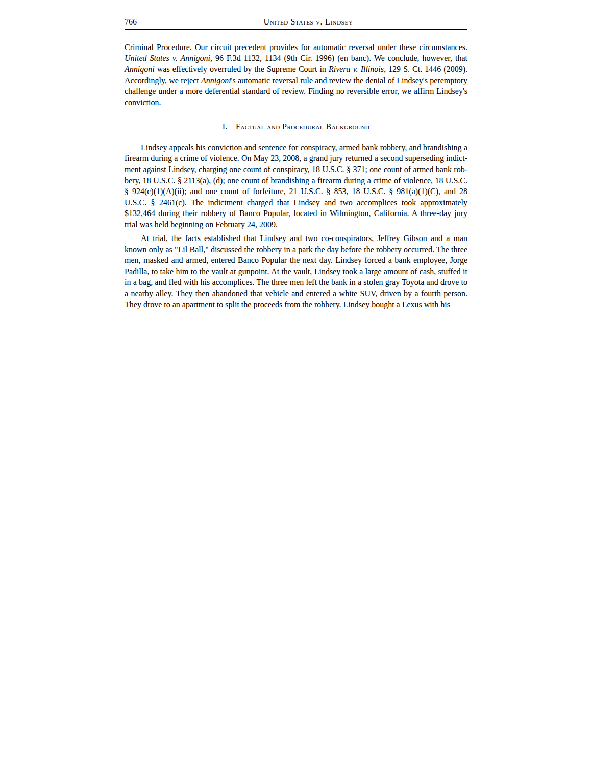766 United States v. Lindsey
Criminal Procedure. Our circuit precedent provides for automatic reversal under these circumstances. United States v. Annigoni, 96 F.3d 1132, 1134 (9th Cir. 1996) (en banc). We conclude, however, that Annigoni was effectively overruled by the Supreme Court in Rivera v. Illinois, 129 S. Ct. 1446 (2009). Accordingly, we reject Annigoni's automatic reversal rule and review the denial of Lindsey's peremptory challenge under a more deferential standard of review. Finding no reversible error, we affirm Lindsey's conviction.
I. Factual and Procedural Background
Lindsey appeals his conviction and sentence for conspiracy, armed bank robbery, and brandishing a firearm during a crime of violence. On May 23, 2008, a grand jury returned a second superseding indictment against Lindsey, charging one count of conspiracy, 18 U.S.C. § 371; one count of armed bank robbery, 18 U.S.C. § 2113(a), (d); one count of brandishing a firearm during a crime of violence, 18 U.S.C. § 924(c)(1)(A)(ii); and one count of forfeiture, 21 U.S.C. § 853, 18 U.S.C. § 981(a)(1)(C), and 28 U.S.C. § 2461(c). The indictment charged that Lindsey and two accomplices took approximately $132,464 during their robbery of Banco Popular, located in Wilmington, California. A three-day jury trial was held beginning on February 24, 2009.
At trial, the facts established that Lindsey and two co-conspirators, Jeffrey Gibson and a man known only as "Lil Ball," discussed the robbery in a park the day before the robbery occurred. The three men, masked and armed, entered Banco Popular the next day. Lindsey forced a bank employee, Jorge Padilla, to take him to the vault at gunpoint. At the vault, Lindsey took a large amount of cash, stuffed it in a bag, and fled with his accomplices. The three men left the bank in a stolen gray Toyota and drove to a nearby alley. They then abandoned that vehicle and entered a white SUV, driven by a fourth person. They drove to an apartment to split the proceeds from the robbery. Lindsey bought a Lexus with his